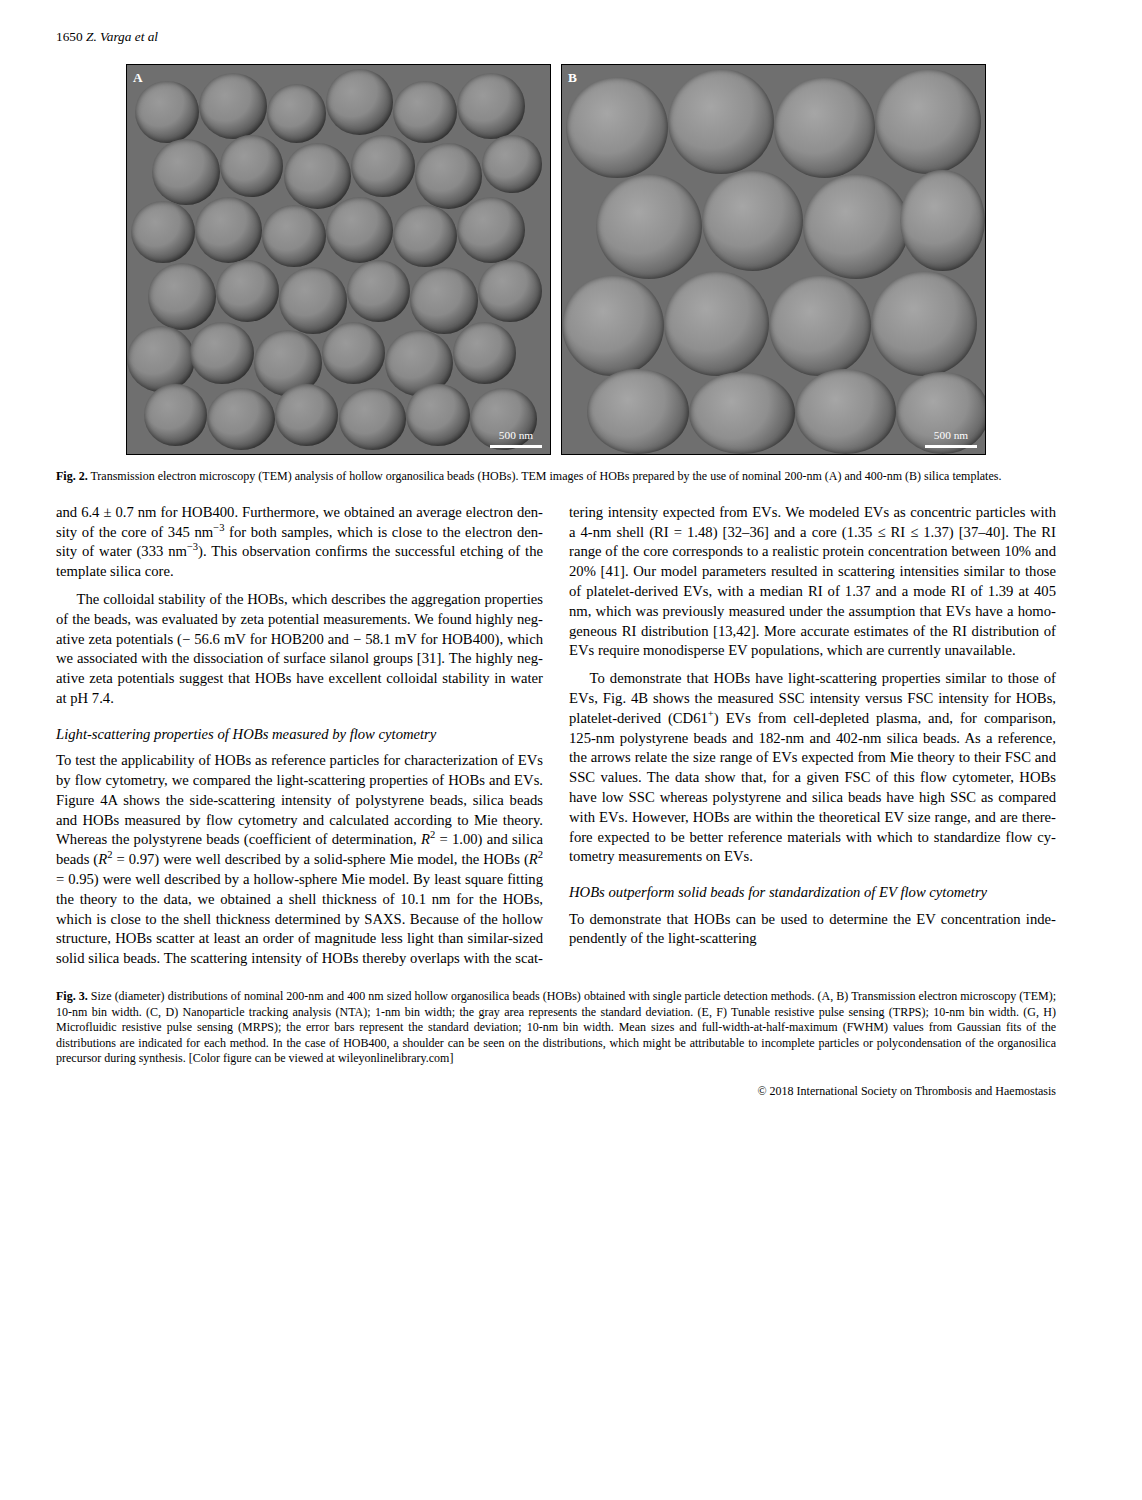1650 Z. Varga et al
A
500 nm
B
500 nm
Fig. 2. Transmission electron microscopy (TEM) analysis of hollow organosilica beads (HOBs). TEM images of HOBs prepared by the use of nominal 200-nm (A) and 400-nm (B) silica templates.
and 6.4 ± 0.7 nm for HOB400. Furthermore, we obtained an average electron density of the core of 345 nm−3 for both samples, which is close to the electron density of water (333 nm−3). This observation confirms the successful etching of the template silica core.
The colloidal stability of the HOBs, which describes the aggregation properties of the beads, was evaluated by zeta potential measurements. We found highly negative zeta potentials (− 56.6 mV for HOB200 and − 58.1 mV for HOB400), which we associated with the dissociation of surface silanol groups [31]. The highly negative zeta potentials suggest that HOBs have excellent colloidal stability in water at pH 7.4.
Light-scattering properties of HOBs measured by flow cytometry
To test the applicability of HOBs as reference particles for characterization of EVs by flow cytometry, we compared the light-scattering properties of HOBs and EVs. Figure 4A shows the side-scattering intensity of polystyrene beads, silica beads and HOBs measured by flow cytometry and calculated according to Mie theory. Whereas the polystyrene beads (coefficient of determination, R2 = 1.00) and silica beads (R2 = 0.97) were well described by a solid-sphere Mie model, the HOBs (R2 = 0.95) were well described by a hollow-sphere Mie model. By least square fitting the theory to the data, we obtained a shell thickness of 10.1 nm for the HOBs, which is close to the shell thickness determined by SAXS. Because of the hollow structure, HOBs scatter at least an order of magnitude less light than similar-sized solid silica beads. The scattering intensity of HOBs thereby overlaps with the scattering intensity expected from EVs. We modeled EVs as concentric particles with a 4-nm shell (RI = 1.48) [32–36] and a core (1.35 ≤ RI ≤ 1.37) [37–40]. The RI range of the core corresponds to a realistic protein concentration between 10% and 20% [41]. Our model parameters resulted in scattering intensities similar to those of platelet-derived EVs, with a median RI of 1.37 and a mode RI of 1.39 at 405 nm, which was previously measured under the assumption that EVs have a homogeneous RI distribution [13,42]. More accurate estimates of the RI distribution of EVs require monodisperse EV populations, which are currently unavailable.
To demonstrate that HOBs have light-scattering properties similar to those of EVs, Fig. 4B shows the measured SSC intensity versus FSC intensity for HOBs, platelet-derived (CD61+) EVs from cell-depleted plasma, and, for comparison, 125-nm polystyrene beads and 182-nm and 402-nm silica beads. As a reference, the arrows relate the size range of EVs expected from Mie theory to their FSC and SSC values. The data show that, for a given FSC of this flow cytometer, HOBs have low SSC whereas polystyrene and silica beads have high SSC as compared with EVs. However, HOBs are within the theoretical EV size range, and are therefore expected to be better reference materials with which to standardize flow cytometry measurements on EVs.
HOBs outperform solid beads for standardization of EV flow cytometry
To demonstrate that HOBs can be used to determine the EV concentration independently of the light-scattering
Fig. 3. Size (diameter) distributions of nominal 200-nm and 400 nm sized hollow organosilica beads (HOBs) obtained with single particle detection methods. (A, B) Transmission electron microscopy (TEM); 10-nm bin width. (C, D) Nanoparticle tracking analysis (NTA); 1-nm bin width; the gray area represents the standard deviation. (E, F) Tunable resistive pulse sensing (TRPS); 10-nm bin width. (G, H) Microfluidic resistive pulse sensing (MRPS); the error bars represent the standard deviation; 10-nm bin width. Mean sizes and full-width-at-half-maximum (FWHM) values from Gaussian fits of the distributions are indicated for each method. In the case of HOB400, a shoulder can be seen on the distributions, which might be attributable to incomplete particles or polycondensation of the organosilica precursor during synthesis. [Color figure can be viewed at wileyonlinelibrary.com]
© 2018 International Society on Thrombosis and Haemostasis